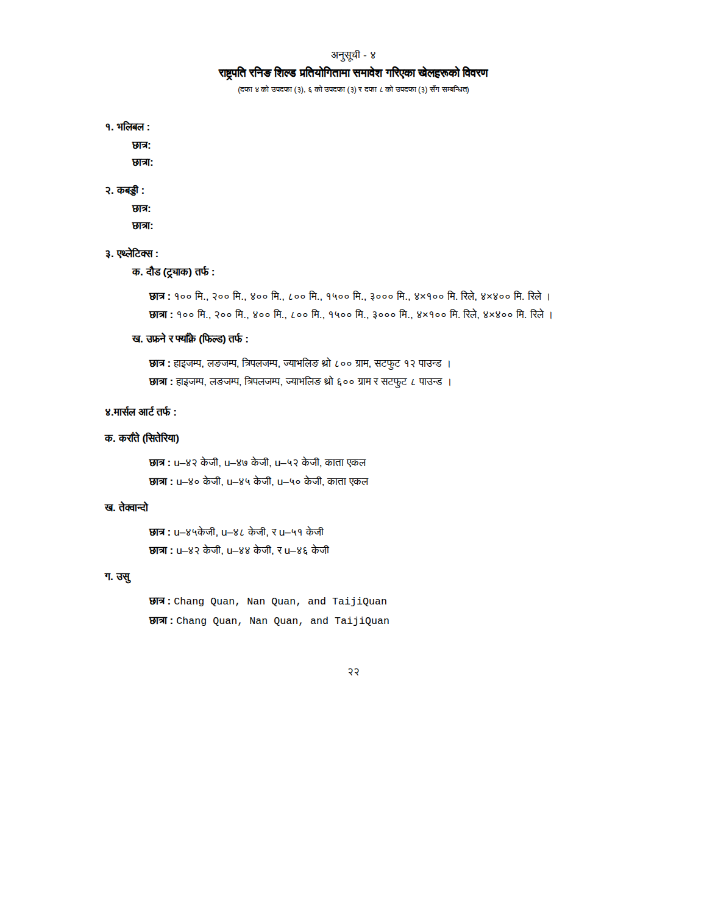अनुसूची - ४
राष्ट्रपति रनिङ शिल्ड प्रतियोगितामा समावेश गरिएका खेलहरूको विवरण
(दफा ४ को उपदफा (३), ६ को उपदफा (३) र दफा ८ को उपदफा (३) सँग सम्बन्धित)
१. भलिबल :
छात्र:
छात्रा:
२. कबड्डी :
छात्र:
छात्रा:
३. एथ्लेटिक्स :
क. दौड (ट्र्याक) तर्फ :
छात्र : १०० मि., २०० मि., ४०० मि., ८०० मि., १५०० मि., ३००० मि., ४×१०० मि. रिले, ४×४०० मि. रिले ।
छात्रा : १०० मि., २०० मि., ४०० मि., ८०० मि., १५०० मि., ३००० मि., ४×१०० मि. रिले, ४×४०० मि. रिले ।
ख. उफ्रने र फ्याँक्ने (फिल्ड) तर्फ :
छात्र : हाइजम्प, लङजम्प, त्रिपलजम्प, ज्याभलिङ थ्रो ८०० ग्राम, सटफुट १२ पाउन्ड ।
छात्रा : हाइजम्प, लङजम्प, त्रिपलजम्प, ज्याभलिङ थ्रो ६०० ग्राम र सटफुट ८ पाउन्ड ।
४.मार्सल आर्ट तर्फ :
क. कराँते (सितेरिया)
छात्र : u–४२ केजी, u–४७ केजी, u–५२ केजी, काता एकल
छात्रा : u–४० केजी, u–४५ केजी, u–५० केजी, काता एकल
ख. तेक्वान्दो
छात्र : u–४५केजी, u–४८ केजी, र u–५१ केजी
छात्रा : u–४२ केजी, u–४४ केजी, र u–४६ केजी
ग. उसु
छात्र : Chang Quan, Nan Quan, and TaijiQuan
छात्रा : Chang Quan, Nan Quan, and TaijiQuan
२२